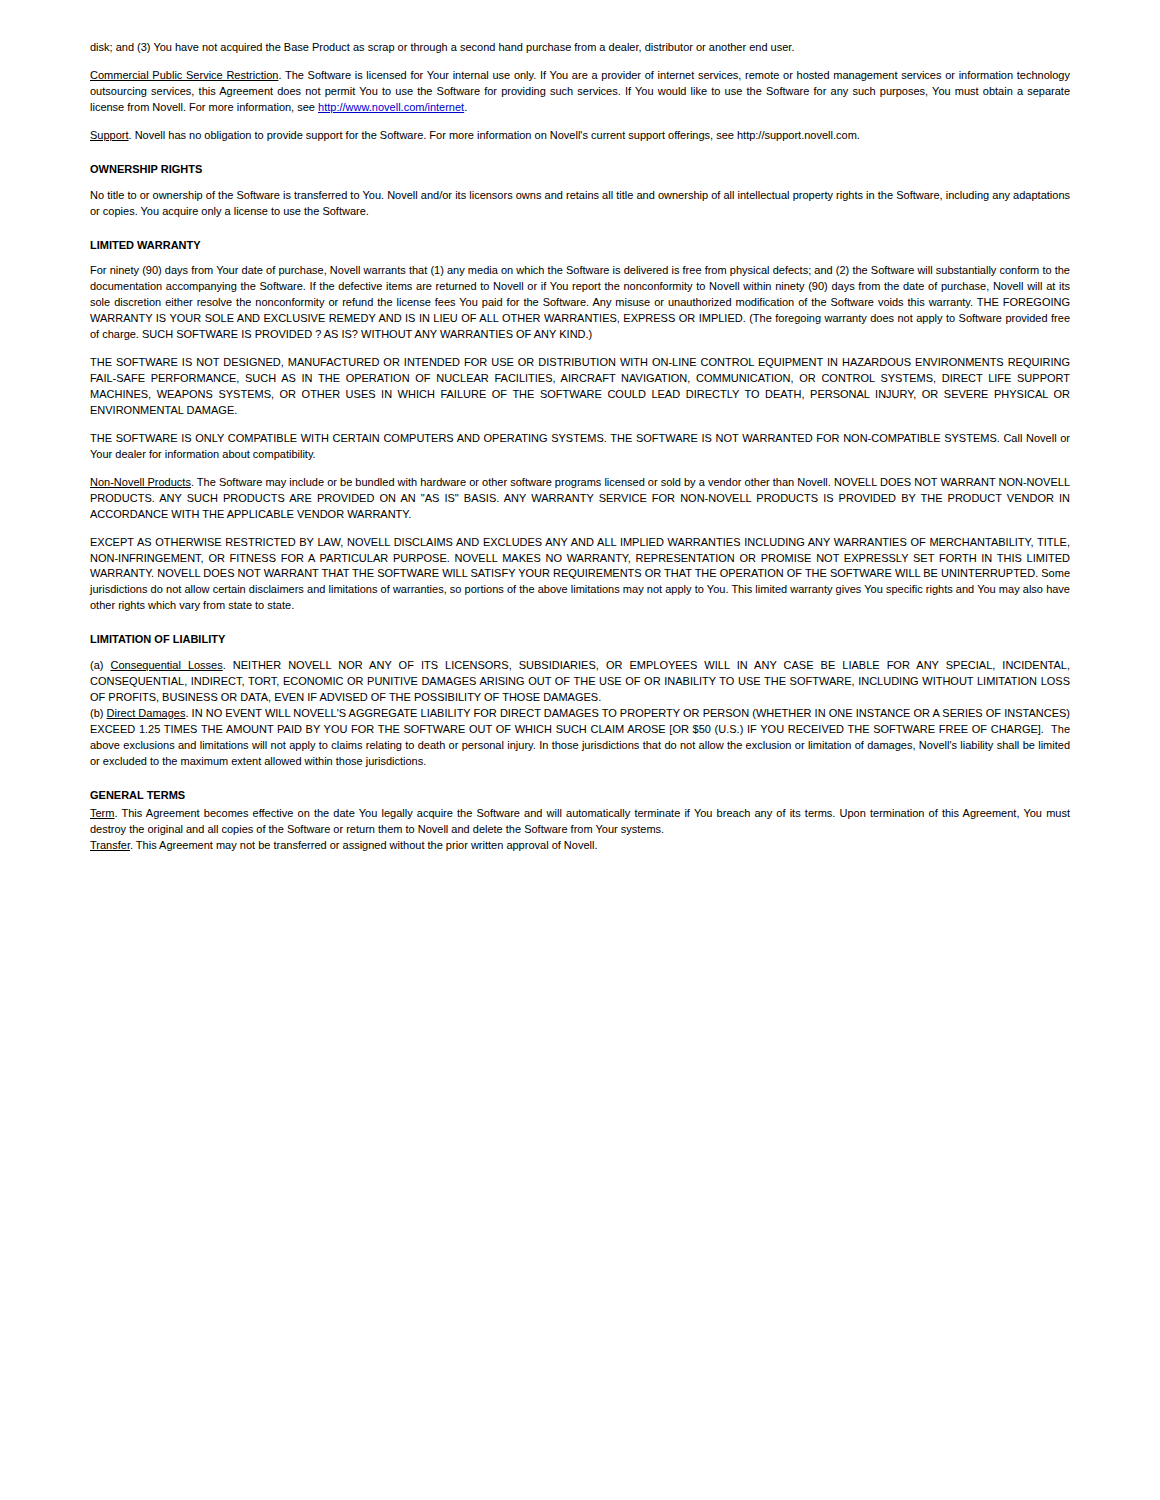disk; and (3) You have not acquired the Base Product as scrap or through a second hand purchase from a dealer, distributor or another end user.
Commercial Public Service Restriction. The Software is licensed for Your internal use only. If You are a provider of internet services, remote or hosted management services or information technology outsourcing services, this Agreement does not permit You to use the Software for providing such services. If You would like to use the Software for any such purposes, You must obtain a separate license from Novell. For more information, see http://www.novell.com/internet.
Support. Novell has no obligation to provide support for the Software. For more information on Novell's current support offerings, see http://support.novell.com.
Ownership Rights
No title to or ownership of the Software is transferred to You. Novell and/or its licensors owns and retains all title and ownership of all intellectual property rights in the Software, including any adaptations or copies. You acquire only a license to use the Software.
Limited Warranty
For ninety (90) days from Your date of purchase, Novell warrants that (1) any media on which the Software is delivered is free from physical defects; and (2) the Software will substantially conform to the documentation accompanying the Software. If the defective items are returned to Novell or if You report the nonconformity to Novell within ninety (90) days from the date of purchase, Novell will at its sole discretion either resolve the nonconformity or refund the license fees You paid for the Software. Any misuse or unauthorized modification of the Software voids this warranty. THE FOREGOING WARRANTY IS YOUR SOLE AND EXCLUSIVE REMEDY AND IS IN LIEU OF ALL OTHER WARRANTIES, EXPRESS OR IMPLIED. (The foregoing warranty does not apply to Software provided free of charge. SUCH SOFTWARE IS PROVIDED ? AS IS? WITHOUT ANY WARRANTIES OF ANY KIND.)
THE SOFTWARE IS NOT DESIGNED, MANUFACTURED OR INTENDED FOR USE OR DISTRIBUTION WITH ON-LINE CONTROL EQUIPMENT IN HAZARDOUS ENVIRONMENTS REQUIRING FAIL-SAFE PERFORMANCE, SUCH AS IN THE OPERATION OF NUCLEAR FACILITIES, AIRCRAFT NAVIGATION, COMMUNICATION, OR CONTROL SYSTEMS, DIRECT LIFE SUPPORT MACHINES, WEAPONS SYSTEMS, OR OTHER USES IN WHICH FAILURE OF THE SOFTWARE COULD LEAD DIRECTLY TO DEATH, PERSONAL INJURY, OR SEVERE PHYSICAL OR ENVIRONMENTAL DAMAGE.
THE SOFTWARE IS ONLY COMPATIBLE WITH CERTAIN COMPUTERS AND OPERATING SYSTEMS. THE SOFTWARE IS NOT WARRANTED FOR NON-COMPATIBLE SYSTEMS. Call Novell or Your dealer for information about compatibility.
Non-Novell Products. The Software may include or be bundled with hardware or other software programs licensed or sold by a vendor other than Novell. NOVELL DOES NOT WARRANT NON-NOVELL PRODUCTS. ANY SUCH PRODUCTS ARE PROVIDED ON AN "AS IS" BASIS. ANY WARRANTY SERVICE FOR NON-NOVELL PRODUCTS IS PROVIDED BY THE PRODUCT VENDOR IN ACCORDANCE WITH THE APPLICABLE VENDOR WARRANTY.
EXCEPT AS OTHERWISE RESTRICTED BY LAW, NOVELL DISCLAIMS AND EXCLUDES ANY AND ALL IMPLIED WARRANTIES INCLUDING ANY WARRANTIES OF MERCHANTABILITY, TITLE, NON-INFRINGEMENT, OR FITNESS FOR A PARTICULAR PURPOSE. NOVELL MAKES NO WARRANTY, REPRESENTATION OR PROMISE NOT EXPRESSLY SET FORTH IN THIS LIMITED WARRANTY. NOVELL DOES NOT WARRANT THAT THE SOFTWARE WILL SATISFY YOUR REQUIREMENTS OR THAT THE OPERATION OF THE SOFTWARE WILL BE UNINTERRUPTED. Some jurisdictions do not allow certain disclaimers and limitations of warranties, so portions of the above limitations may not apply to You. This limited warranty gives You specific rights and You may also have other rights which vary from state to state.
Limitation of Liability
(a) Consequential Losses. NEITHER NOVELL NOR ANY OF ITS LICENSORS, SUBSIDIARIES, OR EMPLOYEES WILL IN ANY CASE BE LIABLE FOR ANY SPECIAL, INCIDENTAL, CONSEQUENTIAL, INDIRECT, TORT, ECONOMIC OR PUNITIVE DAMAGES ARISING OUT OF THE USE OF OR INABILITY TO USE THE SOFTWARE, INCLUDING WITHOUT LIMITATION LOSS OF PROFITS, BUSINESS OR DATA, EVEN IF ADVISED OF THE POSSIBILITY OF THOSE DAMAGES.
(b) Direct Damages. IN NO EVENT WILL NOVELL'S AGGREGATE LIABILITY FOR DIRECT DAMAGES TO PROPERTY OR PERSON (WHETHER IN ONE INSTANCE OR A SERIES OF INSTANCES) EXCEED 1.25 TIMES THE AMOUNT PAID BY YOU FOR THE SOFTWARE OUT OF WHICH SUCH CLAIM AROSE [OR $50 (U.S.) IF YOU RECEIVED THE SOFTWARE FREE OF CHARGE]. The above exclusions and limitations will not apply to claims relating to death or personal injury. In those jurisdictions that do not allow the exclusion or limitation of damages, Novell's liability shall be limited or excluded to the maximum extent allowed within those jurisdictions.
General Terms
Term. This Agreement becomes effective on the date You legally acquire the Software and will automatically terminate if You breach any of its terms. Upon termination of this Agreement, You must destroy the original and all copies of the Software or return them to Novell and delete the Software from Your systems.
Transfer. This Agreement may not be transferred or assigned without the prior written approval of Novell.